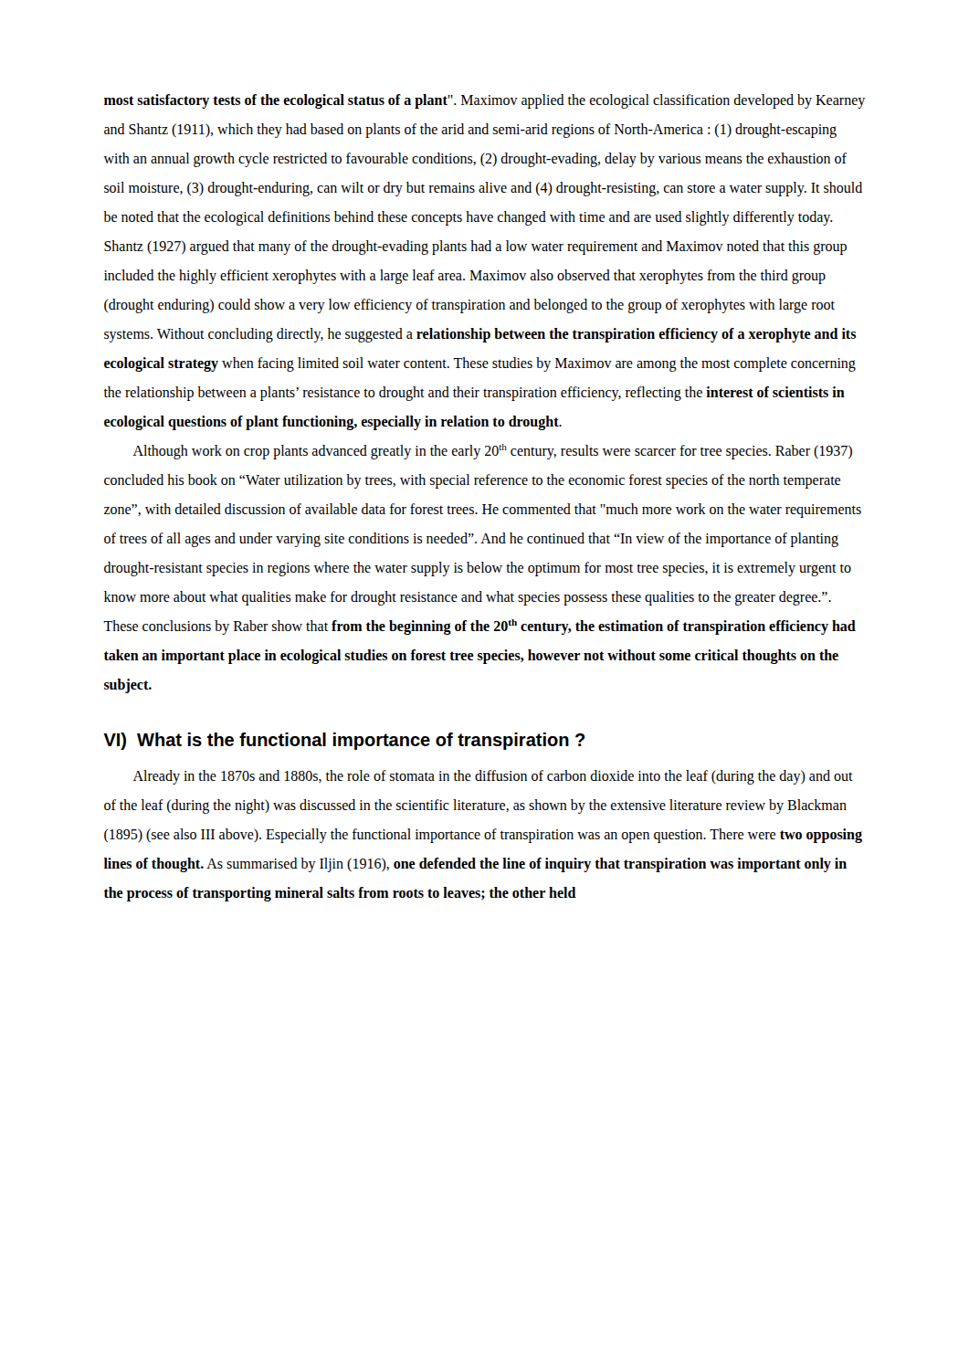most satisfactory tests of the ecological status of a plant". Maximov applied the ecological classification developed by Kearney and Shantz (1911), which they had based on plants of the arid and semi-arid regions of North-America : (1) drought-escaping with an annual growth cycle restricted to favourable conditions, (2) drought-evading, delay by various means the exhaustion of soil moisture, (3) drought-enduring, can wilt or dry but remains alive and (4) drought-resisting, can store a water supply. It should be noted that the ecological definitions behind these concepts have changed with time and are used slightly differently today. Shantz (1927) argued that many of the drought-evading plants had a low water requirement and Maximov noted that this group included the highly efficient xerophytes with a large leaf area. Maximov also observed that xerophytes from the third group (drought enduring) could show a very low efficiency of transpiration and belonged to the group of xerophytes with large root systems. Without concluding directly, he suggested a relationship between the transpiration efficiency of a xerophyte and its ecological strategy when facing limited soil water content. These studies by Maximov are among the most complete concerning the relationship between a plants’ resistance to drought and their transpiration efficiency, reflecting the interest of scientists in ecological questions of plant functioning, especially in relation to drought.
Although work on crop plants advanced greatly in the early 20th century, results were scarcer for tree species. Raber (1937) concluded his book on “Water utilization by trees, with special reference to the economic forest species of the north temperate zone”, with detailed discussion of available data for forest trees. He commented that "much more work on the water requirements of trees of all ages and under varying site conditions is needed”. And he continued that “In view of the importance of planting drought-resistant species in regions where the water supply is below the optimum for most tree species, it is extremely urgent to know more about what qualities make for drought resistance and what species possess these qualities to the greater degree.”. These conclusions by Raber show that from the beginning of the 20th century, the estimation of transpiration efficiency had taken an important place in ecological studies on forest tree species, however not without some critical thoughts on the subject.
VI) What is the functional importance of transpiration ?
Already in the 1870s and 1880s, the role of stomata in the diffusion of carbon dioxide into the leaf (during the day) and out of the leaf (during the night) was discussed in the scientific literature, as shown by the extensive literature review by Blackman (1895) (see also III above). Especially the functional importance of transpiration was an open question. There were two opposing lines of thought. As summarised by Iljin (1916), one defended the line of inquiry that transpiration was important only in the process of transporting mineral salts from roots to leaves; the other held